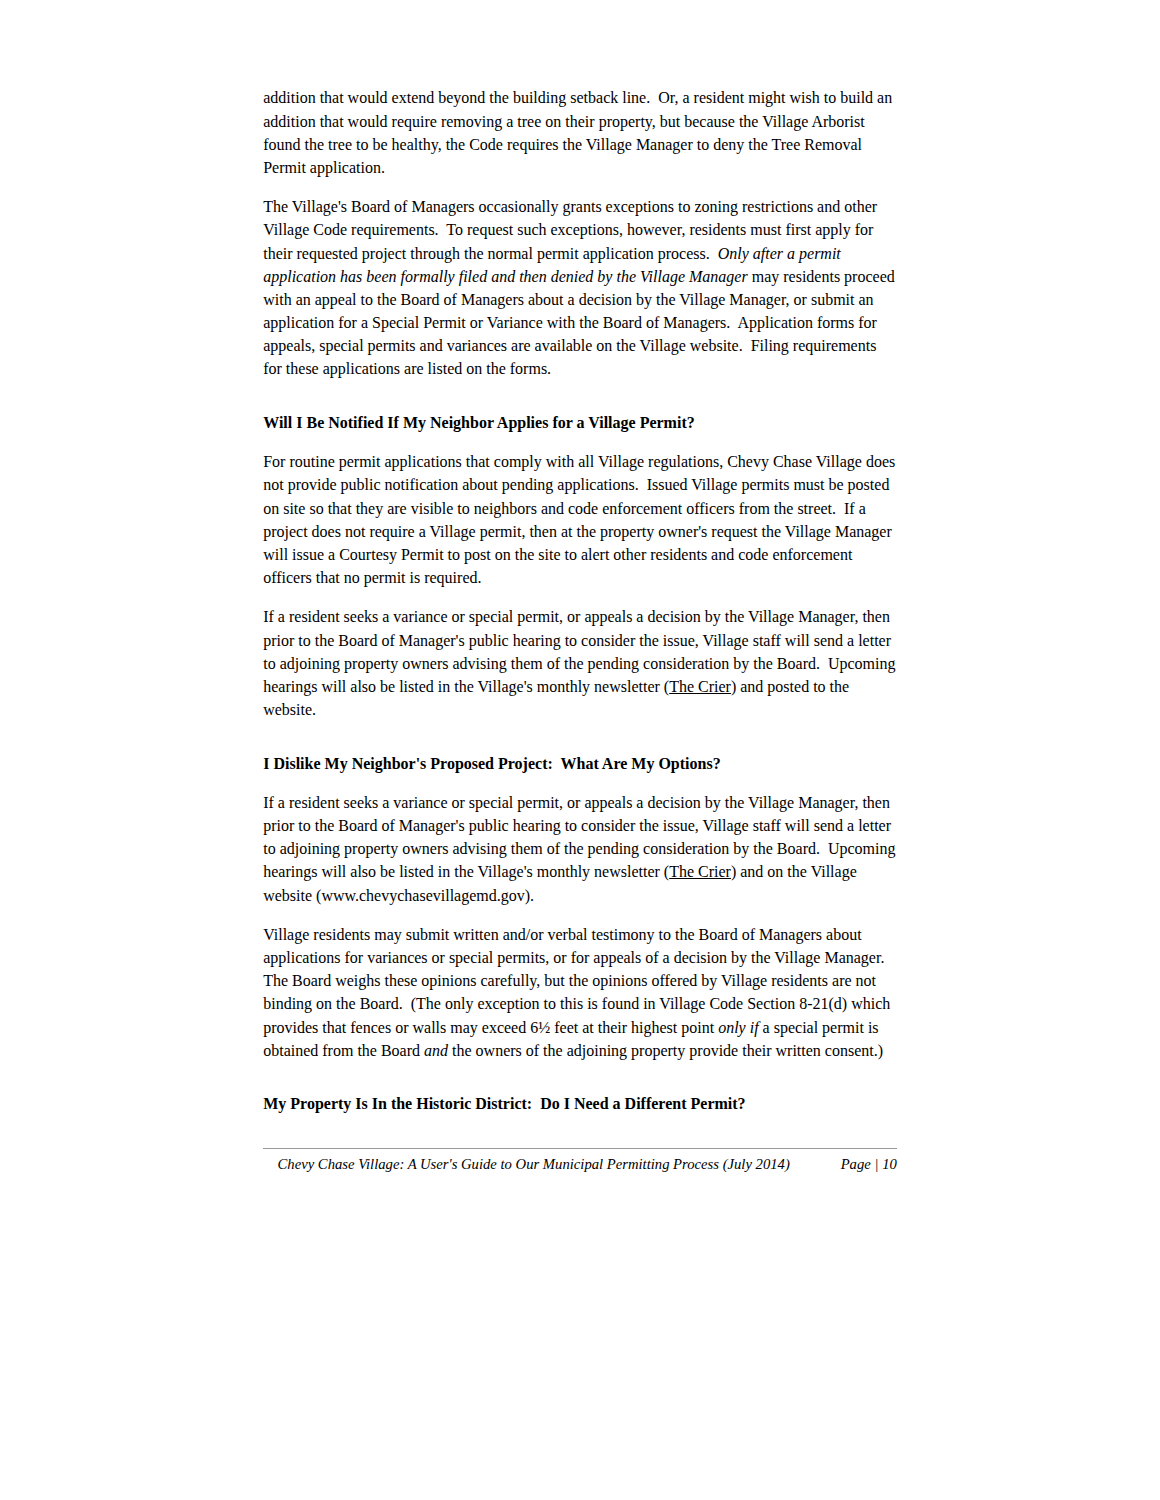addition that would extend beyond the building setback line. Or, a resident might wish to build an addition that would require removing a tree on their property, but because the Village Arborist found the tree to be healthy, the Code requires the Village Manager to deny the Tree Removal Permit application.
The Village's Board of Managers occasionally grants exceptions to zoning restrictions and other Village Code requirements. To request such exceptions, however, residents must first apply for their requested project through the normal permit application process. Only after a permit application has been formally filed and then denied by the Village Manager may residents proceed with an appeal to the Board of Managers about a decision by the Village Manager, or submit an application for a Special Permit or Variance with the Board of Managers. Application forms for appeals, special permits and variances are available on the Village website. Filing requirements for these applications are listed on the forms.
Will I Be Notified If My Neighbor Applies for a Village Permit?
For routine permit applications that comply with all Village regulations, Chevy Chase Village does not provide public notification about pending applications. Issued Village permits must be posted on site so that they are visible to neighbors and code enforcement officers from the street. If a project does not require a Village permit, then at the property owner's request the Village Manager will issue a Courtesy Permit to post on the site to alert other residents and code enforcement officers that no permit is required.
If a resident seeks a variance or special permit, or appeals a decision by the Village Manager, then prior to the Board of Manager's public hearing to consider the issue, Village staff will send a letter to adjoining property owners advising them of the pending consideration by the Board. Upcoming hearings will also be listed in the Village's monthly newsletter (The Crier) and posted to the website.
I Dislike My Neighbor's Proposed Project: What Are My Options?
If a resident seeks a variance or special permit, or appeals a decision by the Village Manager, then prior to the Board of Manager's public hearing to consider the issue, Village staff will send a letter to adjoining property owners advising them of the pending consideration by the Board. Upcoming hearings will also be listed in the Village's monthly newsletter (The Crier) and on the Village website (www.chevychasevillagemd.gov).
Village residents may submit written and/or verbal testimony to the Board of Managers about applications for variances or special permits, or for appeals of a decision by the Village Manager. The Board weighs these opinions carefully, but the opinions offered by Village residents are not binding on the Board. (The only exception to this is found in Village Code Section 8-21(d) which provides that fences or walls may exceed 6½ feet at their highest point only if a special permit is obtained from the Board and the owners of the adjoining property provide their written consent.)
My Property Is In the Historic District: Do I Need a Different Permit?
Chevy Chase Village: A User's Guide to Our Municipal Permitting Process (July 2014) Page | 10